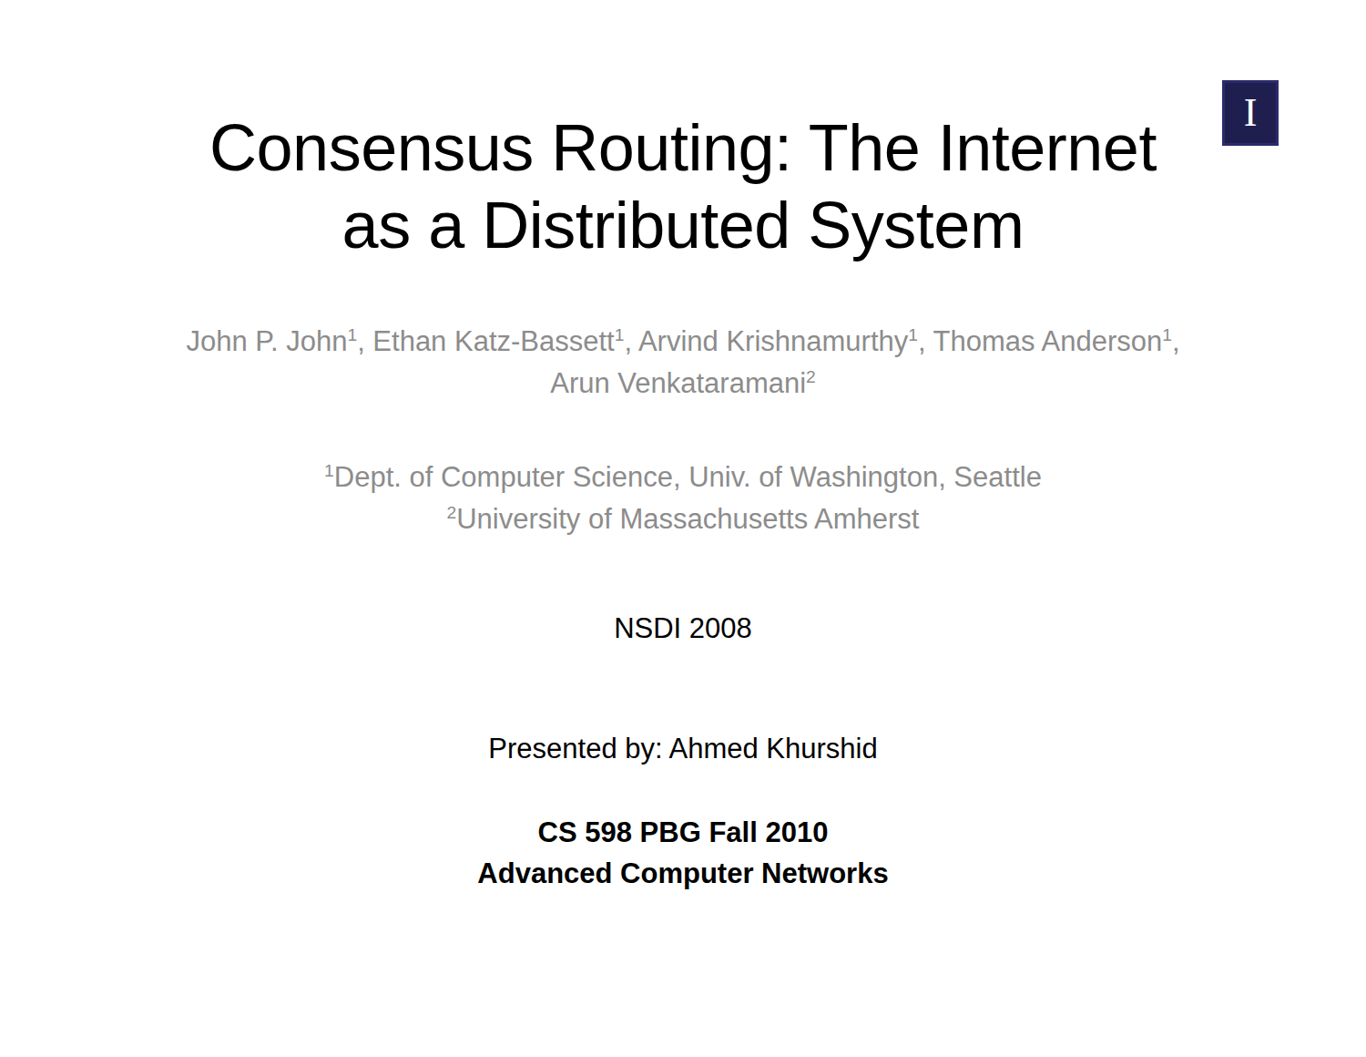I
Consensus Routing: The Internet
as a Distributed System
John P. John1, Ethan Katz-Bassett1, Arvind Krishnamurthy1, Thomas Anderson1,
Arun Venkataramani2
1Dept. of Computer Science, Univ. of Washington, Seattle
2University of Massachusetts Amherst
NSDI 2008
Presented by: Ahmed Khurshid
CS 598 PBG Fall 2010
Advanced Computer Networks